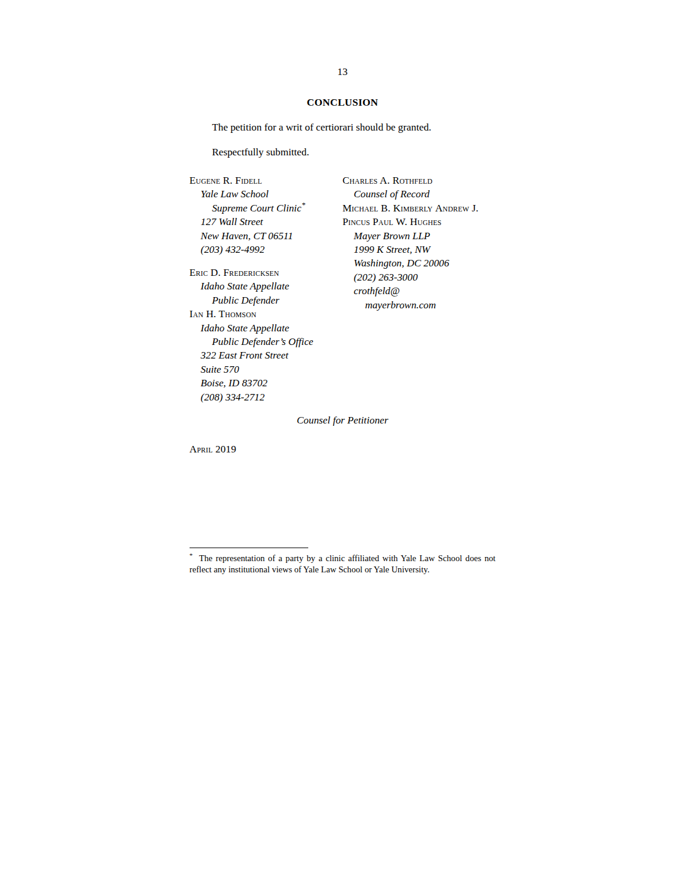13
Conclusion
The petition for a writ of certiorari should be granted.
Respectfully submitted.
| Eugene R. Fidell Yale Law School Supreme Court Clinic * 127 Wall Street New Haven, CT 06511 (203) 432-4992 Eric D. Fredericksen Idaho State Appellate Public Defender Ian H. Thomson Idaho State Appellate Public Defender’s Office 322 East Front Street Suite 570 Boise, ID 83702 (208) 334-2712 | Charles A. Rothfeld Counsel of Record Michael B. Kimberly Andrew J. Pincus Paul W. Hughes Mayer Brown LLP 1999 K Street, NW Washington, DC 20006 (202) 263-3000 crothfeld@ mayerbrown.com |
Counsel for Petitioner
April 2019
* The representation of a party by a clinic affiliated with Yale Law School does not reflect any institutional views of Yale Law School or Yale University.